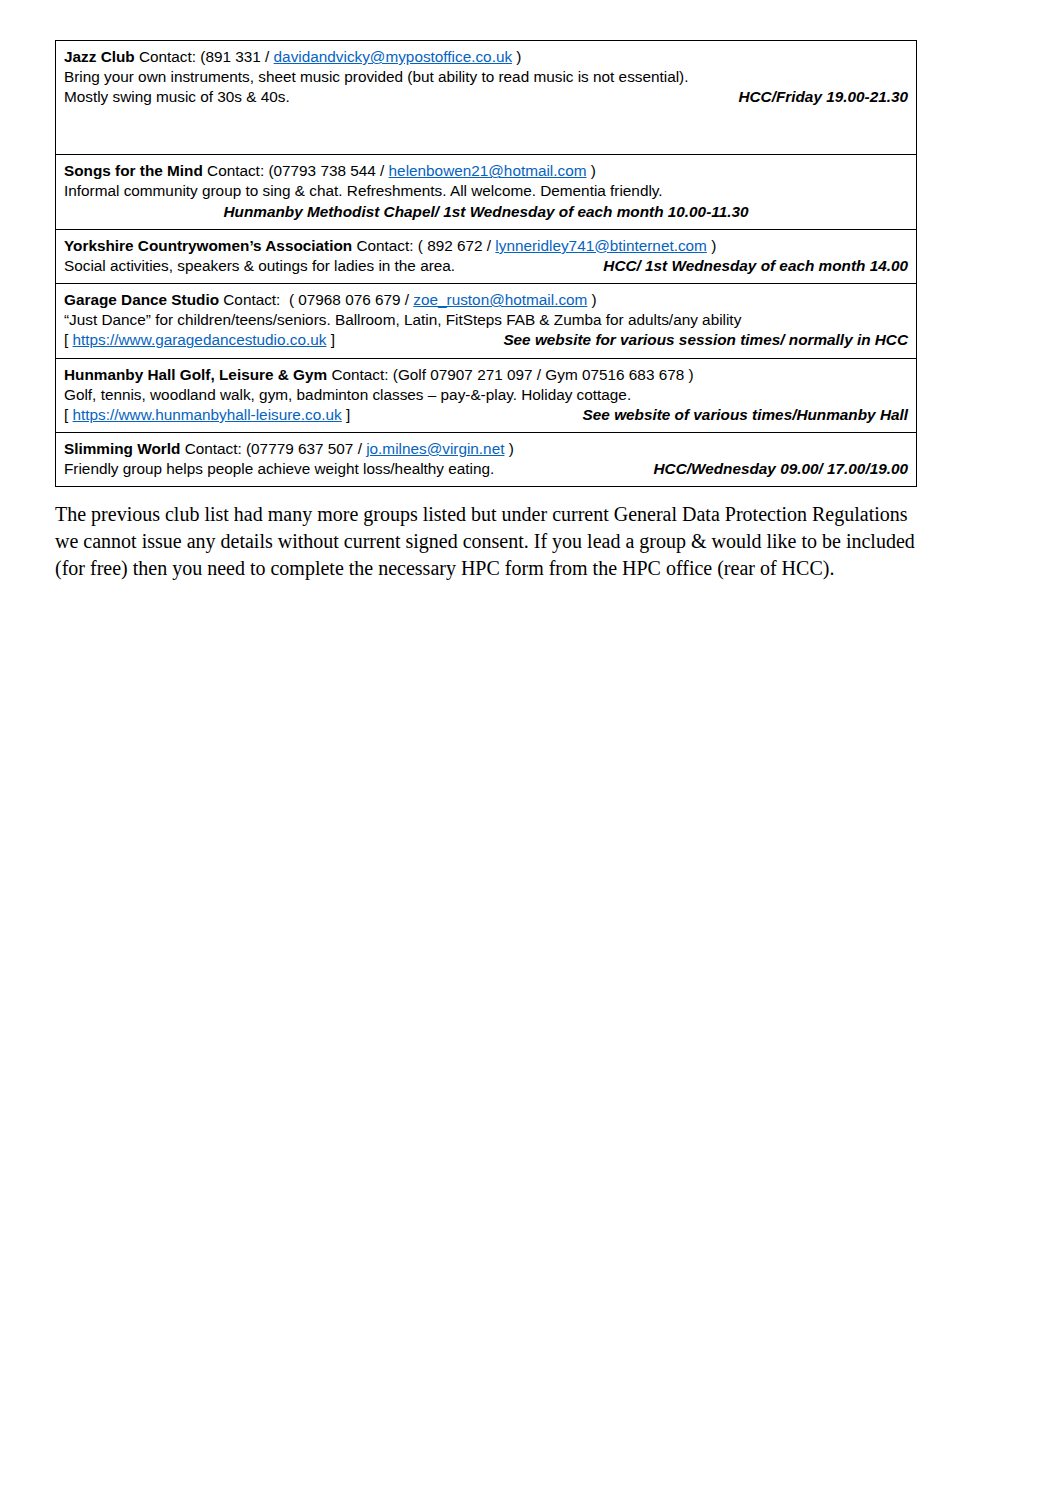Jazz Club Contact: (891 331 / davidandvicky@mypostoffice.co.uk )
Bring your own instruments, sheet music provided (but ability to read music is not essential).
Mostly swing music of 30s & 40s. HCC/Friday 19.00-21.30
Songs for the Mind Contact: (07793 738 544 / helenbowen21@hotmail.com )
Informal community group to sing & chat. Refreshments. All welcome. Dementia friendly.
Hunmanby Methodist Chapel/ 1st Wednesday of each month 10.00-11.30
Yorkshire Countrywomen’s Association Contact: ( 892 672 / lynneridley741@btinternet.com )
Social activities, speakers & outings for ladies in the area. HCC/ 1st Wednesday of each month 14.00
Garage Dance Studio Contact: ( 07968 076 679 / zoe_ruston@hotmail.com )
“Just Dance” for children/teens/seniors. Ballroom, Latin, FitSteps FAB & Zumba for adults/any ability
[ https://www.garagedancestudio.co.uk ] See website for various session times/ normally in HCC
Hunmanby Hall Golf, Leisure & Gym Contact: (Golf 07907 271 097 / Gym 07516 683 678 )
Golf, tennis, woodland walk, gym, badminton classes – pay-&-play. Holiday cottage.
[ https://www.hunmanbyhall-leisure.co.uk ] See website of various times/Hunmanby Hall
Slimming World Contact: (07779 637 507 / jo.milnes@virgin.net )
Friendly group helps people achieve weight loss/healthy eating. HCC/Wednesday 09.00/ 17.00/19.00
The previous club list had many more groups listed but under current General Data Protection Regulations we cannot issue any details without current signed consent. If you lead a group & would like to be included (for free) then you need to complete the necessary HPC form from the HPC office (rear of HCC).